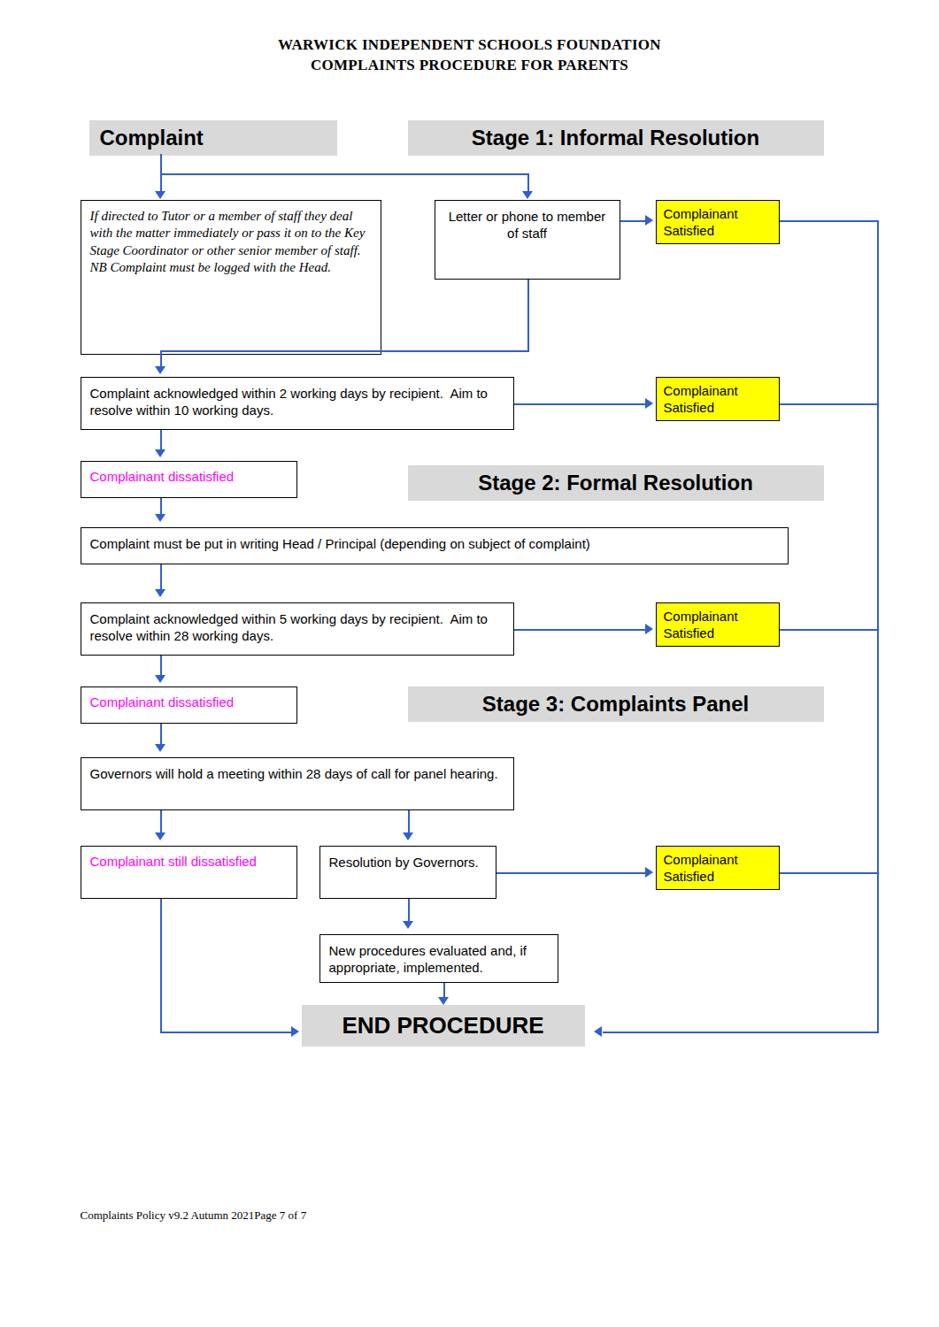Warwick Independent Schools Foundation
Complaints Procedure for Parents
Complaint
Stage 1: Informal Resolution
Stage 2: Formal Resolution
Stage 3: Complaints Panel
If directed to Tutor or a member of staff they deal with the matter immediately or pass it on to the Key Stage Coordinator or other senior member of staff. NB Complaint must be logged with the Head.
Letter or phone to member of staff
Complainant Satisfied
Complaint acknowledged within 2 working days by recipient. Aim to resolve within 10 working days.
Complainant Satisfied
Complainant dissatisfied
Complaint must be put in writing Head / Principal (depending on subject of complaint)
Complaint acknowledged within 5 working days by recipient. Aim to resolve within 28 working days.
Complainant Satisfied
Complainant dissatisfied
Governors will hold a meeting within 28 days of call for panel hearing.
Complainant still dissatisfied
Resolution by Governors.
Complainant Satisfied
New procedures evaluated and, if appropriate, implemented.
END PROCEDURE
Complaints Policy v9.2 Autumn 2021Page 7 of 7